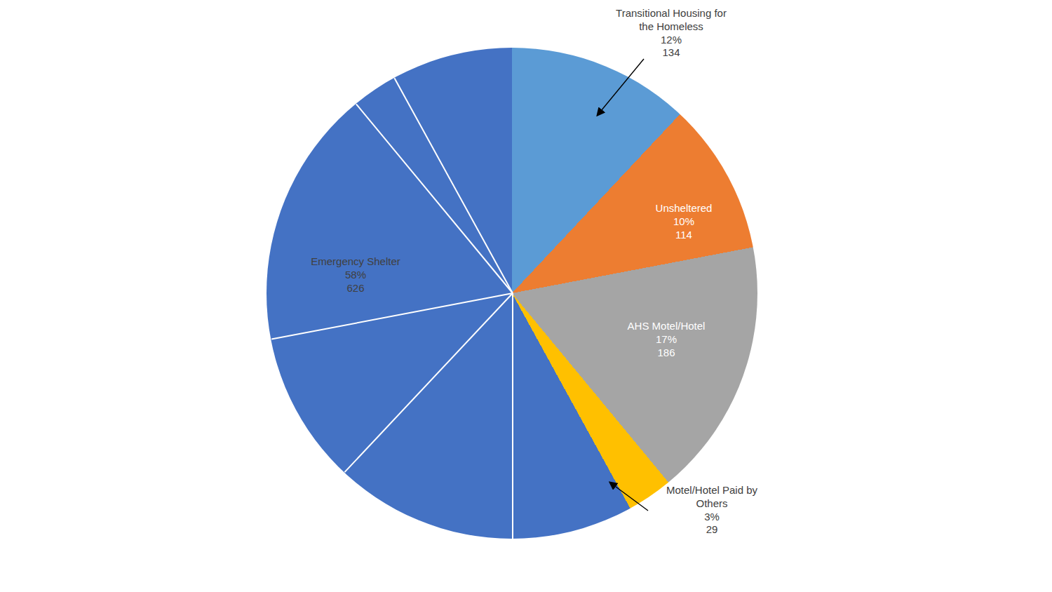Transitional Housing for the Homeless
12%
134
Unsheltered
10%
114
AHS Motel/Hotel
17%
186
Motel/Hotel Paid by Others
3%
29
Emergency Shelter
58%
626